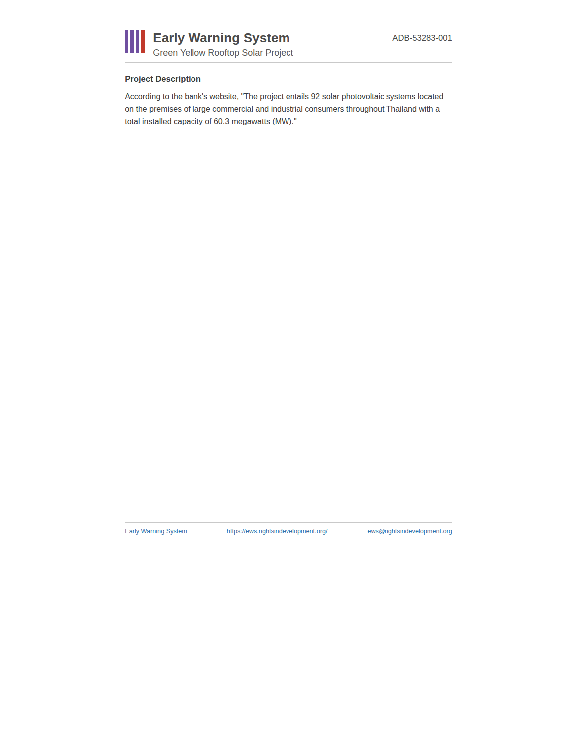Early Warning System Green Yellow Rooftop Solar Project
ADB-53283-001
Project Description
According to the bank's website, "The project entails 92 solar photovoltaic systems located on the premises of large commercial and industrial consumers throughout Thailand with a total installed capacity of 60.3 megawatts (MW)."
Early Warning System
https://ews.rightsindevelopment.org/
ews@rightsindevelopment.org